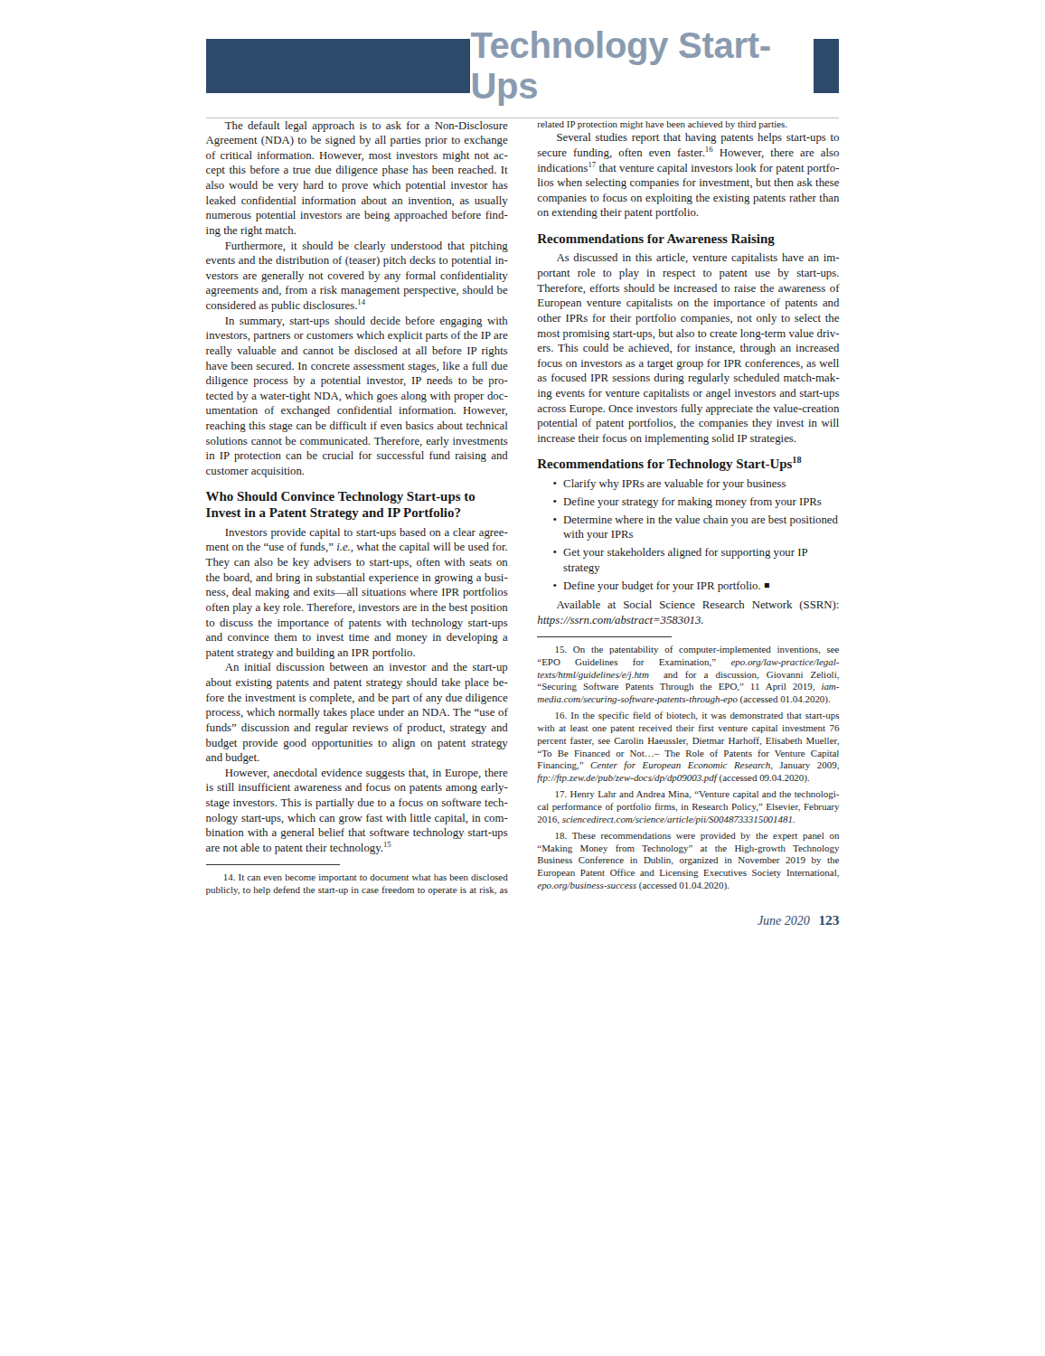Technology Start-Ups
The default legal approach is to ask for a Non-Disclosure Agreement (NDA) to be signed by all parties prior to exchange of critical information. However, most investors might not accept this before a true due diligence phase has been reached. It also would be very hard to prove which potential investor has leaked confidential information about an invention, as usually numerous potential investors are being approached before finding the right match.
Furthermore, it should be clearly understood that pitching events and the distribution of (teaser) pitch decks to potential investors are generally not covered by any formal confidentiality agreements and, from a risk management perspective, should be considered as public disclosures.14
In summary, start-ups should decide before engaging with investors, partners or customers which explicit parts of the IP are really valuable and cannot be disclosed at all before IP rights have been secured. In concrete assessment stages, like a full due diligence process by a potential investor, IP needs to be protected by a water-tight NDA, which goes along with proper documentation of exchanged confidential information. However, reaching this stage can be difficult if even basics about technical solutions cannot be communicated. Therefore, early investments in IP protection can be crucial for successful fund raising and customer acquisition.
Who Should Convince Technology Start-ups to Invest in a Patent Strategy and IP Portfolio?
Investors provide capital to start-ups based on a clear agreement on the “use of funds,” i.e., what the capital will be used for. They can also be key advisers to start-ups, often with seats on the board, and bring in substantial experience in growing a business, deal making and exits—all situations where IPR portfolios often play a key role. Therefore, investors are in the best position to discuss the importance of patents with technology start-ups and convince them to invest time and money in developing a patent strategy and building an IPR portfolio.
An initial discussion between an investor and the start-up about existing patents and patent strategy should take place before the investment is complete, and be part of any due diligence process, which normally takes place under an NDA. The “use of funds” discussion and regular reviews of product, strategy and budget provide good opportunities to align on patent strategy and budget.
However, anecdotal evidence suggests that, in Europe, there is still insufficient awareness and focus on patents among early-stage investors. This is partially due to a focus on software technology start-ups, which can grow fast with little capital, in combination with a general belief that software technology start-ups are not able to patent their technology.15
14. It can even become important to document what has been disclosed publicly, to help defend the start-up in case freedom to operate is at risk, as related IP protection might have been achieved by third parties.
Several studies report that having patents helps start-ups to secure funding, often even faster.16 However, there are also indications17 that venture capital investors look for patent portfolios when selecting companies for investment, but then ask these companies to focus on exploiting the existing patents rather than on extending their patent portfolio.
Recommendations for Awareness Raising
As discussed in this article, venture capitalists have an important role to play in respect to patent use by start-ups. Therefore, efforts should be increased to raise the awareness of European venture capitalists on the importance of patents and other IPRs for their portfolio companies, not only to select the most promising start-ups, but also to create long-term value drivers. This could be achieved, for instance, through an increased focus on investors as a target group for IPR conferences, as well as focused IPR sessions during regularly scheduled match-making events for venture capitalists or angel investors and start-ups across Europe. Once investors fully appreciate the value-creation potential of patent portfolios, the companies they invest in will increase their focus on implementing solid IP strategies.
Recommendations for Technology Start-Ups18
Clarify why IPRs are valuable for your business
Define your strategy for making money from your IPRs
Determine where in the value chain you are best positioned with your IPRs
Get your stakeholders aligned for supporting your IP strategy
Define your budget for your IPR portfolio. ■
Available at Social Science Research Network (SSRN): https://ssrn.com/abstract=3583013.
15. On the patentability of computer-implemented inventions, see “EPO Guidelines for Examination,” epo.org/law-practice/legal-texts/html/guidelines/e/j.htm and for a discussion, Giovanni Zelioli, “Securing Software Patents Through the EPO,” 11 April 2019, iam-media.com/securing-software-patents-through-epo (accessed 01.04.2020).
16. In the specific field of biotech, it was demonstrated that start-ups with at least one patent received their first venture capital investment 76 percent faster, see Carolin Haeussler, Dietmar Harhoff, Elisabeth Mueller, “To Be Financed or Not…– The Role of Patents for Venture Capital Financing,” Center for European Economic Research, January 2009, ftp://ftp.zew.de/pub/zew-docs/dp/dp09003.pdf (accessed 09.04.2020).
17. Henry Lahr and Andrea Mina, “Venture capital and the technological performance of portfolio firms, in Research Policy,” Elsevier, February 2016, sciencedirect.com/science/article/pii/S0048733315001481.
18. These recommendations were provided by the expert panel on “Making Money from Technology” at the High-growth Technology Business Conference in Dublin, organized in November 2019 by the European Patent Office and Licensing Executives Society International, epo.org/business-success (accessed 01.04.2020).
June 2020123